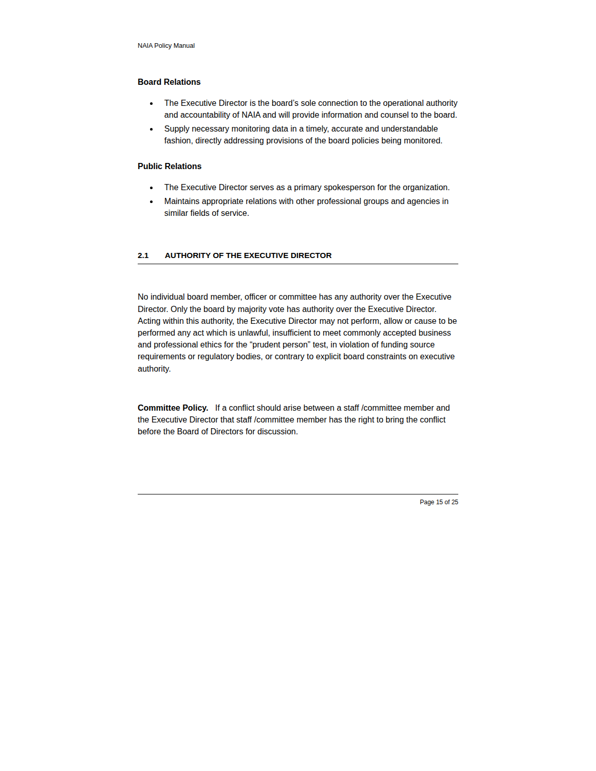NAIA Policy Manual
Board Relations
The Executive Director is the board’s sole connection to the operational authority and accountability of NAIA and will provide information and counsel to the board.
Supply necessary monitoring data in a timely, accurate and understandable fashion, directly addressing provisions of the board policies being monitored.
Public Relations
The Executive Director serves as a primary spokesperson for the organization.
Maintains appropriate relations with other professional groups and agencies in similar fields of service.
2.1 AUTHORITY OF THE EXECUTIVE DIRECTOR
No individual board member, officer or committee has any authority over the Executive Director. Only the board by majority vote has authority over the Executive Director. Acting within this authority, the Executive Director may not perform, allow or cause to be performed any act which is unlawful, insufficient to meet commonly accepted business and professional ethics for the “prudent person” test, in violation of funding source requirements or regulatory bodies, or contrary to explicit board constraints on executive authority.
Committee Policy. If a conflict should arise between a staff /committee member and the Executive Director that staff /committee member has the right to bring the conflict before the Board of Directors for discussion.
Page 15 of 25